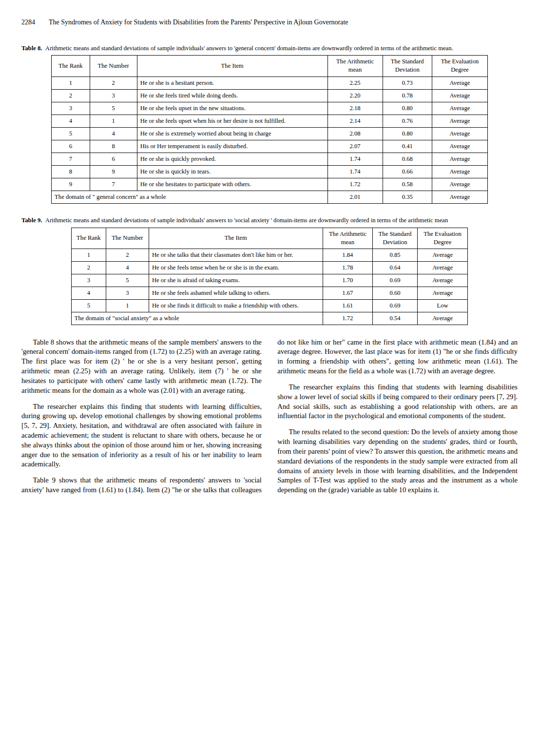2284 The Syndromes of Anxiety for Students with Disabilities from the Parents' Perspective in Ajloun Governorate
Table 8. Arithmetic means and standard deviations of sample individuals' answers to 'general concern' domain-items are downwardly ordered in terms of the arithmetic mean.
| The Rank | The Number | The Item | The Arithmetic mean | The Standard Deviation | The Evaluation Degree |
| --- | --- | --- | --- | --- | --- |
| 1 | 2 | He or she is a hesitant person. | 2.25 | 0.73 | Average |
| 2 | 3 | He or she feels tired while doing deeds. | 2.20 | 0.78 | Average |
| 3 | 5 | He or she feels upset in the new situations. | 2.18 | 0.80 | Average |
| 4 | 1 | He or she feels upset when his or her desire is not fulfilled. | 2.14 | 0.76 | Average |
| 5 | 4 | He or she is extremely worried about being in charge | 2.08 | 0.80 | Average |
| 6 | 8 | His or Her temperament is easily disturbed. | 2.07 | 0.41 | Average |
| 7 | 6 | He or she is quickly provoked. | 1.74 | 0.68 | Average |
| 8 | 9 | He or she is quickly in tears. | 1.74 | 0.66 | Average |
| 9 | 7 | He or she hesitates to participate with others. | 1.72 | 0.58 | Average |
| The domain of " general concern" as a whole | 2.01 | 0.35 | Average |
Table 9. Arithmetic means and standard deviations of sample individuals' answers to 'social anxiety ' domain-items are downwardly ordered in terms of the arithmetic mean
| The Rank | The Number | The Item | The Arithmetic mean | The Standard Deviation | The Evaluation Degree |
| --- | --- | --- | --- | --- | --- |
| 1 | 2 | He or she talks that their classmates don't like him or her. | 1.84 | 0.85 | Average |
| 2 | 4 | He or she feels tense when he or she is in the exam. | 1.78 | 0.64 | Average |
| 3 | 5 | He or she is afraid of taking exams. | 1.70 | 0.69 | Average |
| 4 | 3 | He or she feels ashamed while talking to others. | 1.67 | 0.60 | Average |
| 5 | 1 | He or she finds it difficult to make a friendship with others. | 1.61 | 0.69 | Low |
| The domain of "social anxiety" as a whole | 1.72 | 0.54 | Average |
Table 8 shows that the arithmetic means of the sample members' answers to the 'general concern' domain-items ranged from (1.72) to (2.25) with an average rating. The first place was for item (2) ' he or she is a very hesitant person', getting arithmetic mean (2.25) with an average rating. Unlikely, item (7) ' he or she hesitates to participate with others' came lastly with arithmetic mean (1.72). The arithmetic means for the domain as a whole was (2.01) with an average rating.
The researcher explains this finding that students with learning difficulties, during growing up, develop emotional challenges by showing emotional problems [5, 7, 29]. Anxiety, hesitation, and withdrawal are often associated with failure in academic achievement; the student is reluctant to share with others, because he or she always thinks about the opinion of those around him or her, showing increasing anger due to the sensation of inferiority as a result of his or her inability to learn academically.
Table 9 shows that the arithmetic means of respondents' answers to 'social anxiety' have ranged from (1.61) to (1.84). Item (2) "he or she talks that colleagues do not like him or her" came in the first place with arithmetic mean (1.84) and an average degree. However, the last place was for item (1) "he or she finds difficulty in forming a friendship with others", getting low arithmetic mean (1.61). The arithmetic means for the field as a whole was (1.72) with an average degree.
The researcher explains this finding that students with learning disabilities show a lower level of social skills if being compared to their ordinary peers [7, 29]. And social skills, such as establishing a good relationship with others, are an influential factor in the psychological and emotional components of the student.
The results related to the second question: Do the levels of anxiety among those with learning disabilities vary depending on the students' grades, third or fourth, from their parents' point of view? To answer this question, the arithmetic means and standard deviations of the respondents in the study sample were extracted from all domains of anxiety levels in those with learning disabilities, and the Independent Samples of T-Test was applied to the study areas and the instrument as a whole depending on the (grade) variable as table 10 explains it.